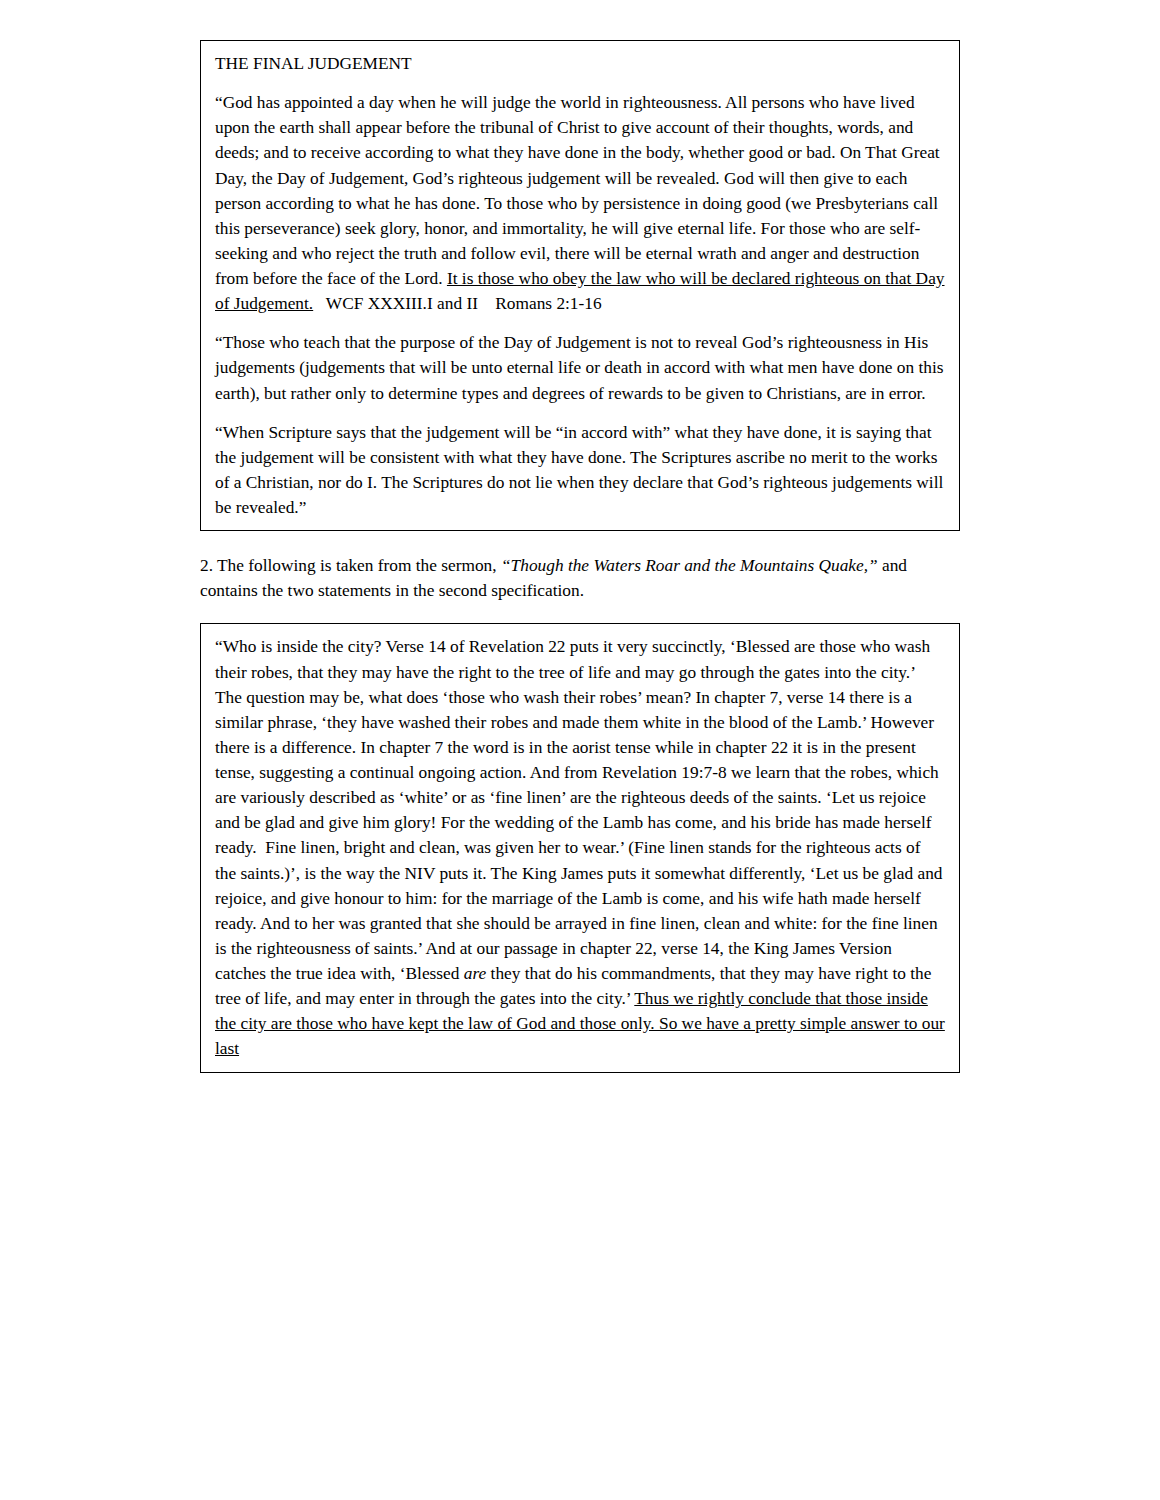THE FINAL JUDGEMENT
“God has appointed a day when he will judge the world in righteousness. All persons who have lived upon the earth shall appear before the tribunal of Christ to give account of their thoughts, words, and deeds; and to receive according to what they have done in the body, whether good or bad. On That Great Day, the Day of Judgement, God’s righteous judgement will be revealed. God will then give to each person according to what he has done. To those who by persistence in doing good (we Presbyterians call this perseverance) seek glory, honor, and immortality, he will give eternal life. For those who are self-seeking and who reject the truth and follow evil, there will be eternal wrath and anger and destruction from before the face of the Lord. It is those who obey the law who will be declared righteous on that Day of Judgement. WCF XXXIII.I and II Romans 2:1-16
“Those who teach that the purpose of the Day of Judgement is not to reveal God’s righteousness in His judgements (judgements that will be unto eternal life or death in accord with what men have done on this earth), but rather only to determine types and degrees of rewards to be given to Christians, are in error.
“When Scripture says that the judgement will be “in accord with” what they have done, it is saying that the judgement will be consistent with what they have done. The Scriptures ascribe no merit to the works of a Christian, nor do I. The Scriptures do not lie when they declare that God’s righteous judgements will be revealed.”
2. The following is taken from the sermon, “Though the Waters Roar and the Mountains Quake,” and contains the two statements in the second specification.
“Who is inside the city? Verse 14 of Revelation 22 puts it very succinctly, ‘Blessed are those who wash their robes, that they may have the right to the tree of life and may go through the gates into the city.’ The question may be, what does ‘those who wash their robes’ mean? In chapter 7, verse 14 there is a similar phrase, ‘they have washed their robes and made them white in the blood of the Lamb.’ However there is a difference. In chapter 7 the word is in the aorist tense while in chapter 22 it is in the present tense, suggesting a continual ongoing action. And from Revelation 19:7-8 we learn that the robes, which are variously described as ‘white’ or as ‘fine linen’ are the righteous deeds of the saints. ‘Let us rejoice and be glad and give him glory! For the wedding of the Lamb has come, and his bride has made herself ready. Fine linen, bright and clean, was given her to wear.’ (Fine linen stands for the righteous acts of the saints.)’, is the way the NIV puts it. The King James puts it somewhat differently, ‘Let us be glad and rejoice, and give honour to him: for the marriage of the Lamb is come, and his wife hath made herself ready. And to her was granted that she should be arrayed in fine linen, clean and white: for the fine linen is the righteousness of saints.’ And at our passage in chapter 22, verse 14, the King James Version catches the true idea with, ‘Blessed are they that do his commandments, that they may have right to the tree of life, and may enter in through the gates into the city.’ Thus we rightly conclude that those inside the city are those who have kept the law of God and those only. So we have a pretty simple answer to our last